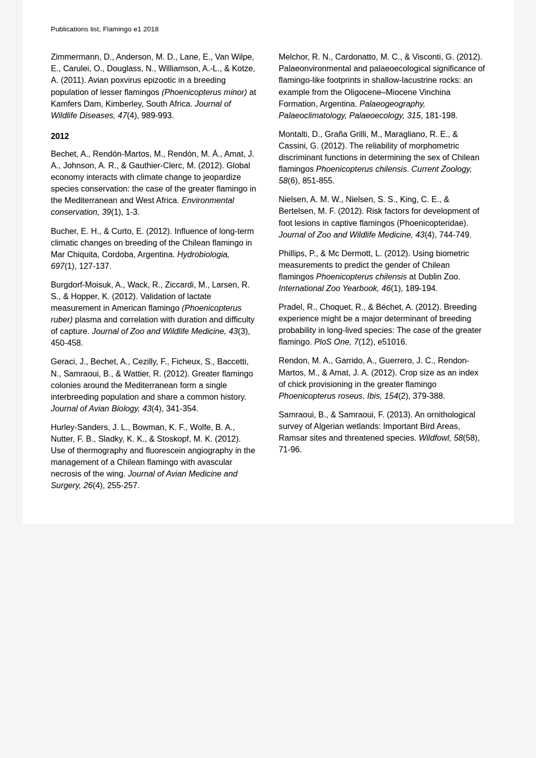Publications list, Flamingo e1 2018
Zimmermann, D., Anderson, M. D., Lane, E., Van Wilpe, E., Carulei, O., Douglass, N., Williamson, A.-L., & Kotze, A. (2011). Avian poxvirus epizootic in a breeding population of lesser flamingos (Phoenicopterus minor) at Kamfers Dam, Kimberley, South Africa. Journal of Wildlife Diseases, 47(4), 989-993.
2012
Bechet, A., Rendón-Martos, M., Rendón, M. Á., Amat, J. A., Johnson, A. R., & Gauthier-Clerc, M. (2012). Global economy interacts with climate change to jeopardize species conservation: the case of the greater flamingo in the Mediterranean and West Africa. Environmental conservation, 39(1), 1-3.
Bucher, E. H., & Curto, E. (2012). Influence of long-term climatic changes on breeding of the Chilean flamingo in Mar Chiquita, Cordoba, Argentina. Hydrobiologia, 697(1), 127-137.
Burgdorf-Moisuk, A., Wack, R., Ziccardi, M., Larsen, R. S., & Hopper, K. (2012). Validation of lactate measurement in American flamingo (Phoenicopterus ruber) plasma and correlation with duration and difficulty of capture. Journal of Zoo and Wildlife Medicine, 43(3), 450-458.
Geraci, J., Bechet, A., Cezilly, F., Ficheux, S., Baccetti, N., Samraoui, B., & Wattier, R. (2012). Greater flamingo colonies around the Mediterranean form a single interbreeding population and share a common history. Journal of Avian Biology, 43(4), 341-354.
Hurley-Sanders, J. L., Bowman, K. F., Wolfe, B. A., Nutter, F. B., Sladky, K. K., & Stoskopf, M. K. (2012). Use of thermography and fluorescein angiography in the management of a Chilean flamingo with avascular necrosis of the wing. Journal of Avian Medicine and Surgery, 26(4), 255-257.
Melchor, R. N., Cardonatto, M. C., & Visconti, G. (2012). Palaeonvironmental and palaeoecological significance of flamingo-like footprints in shallow-lacustrine rocks: an example from the Oligocene–Miocene Vinchina Formation, Argentina. Palaeogeography, Palaeoclimatology, Palaeoecology, 315, 181-198.
Montalti, D., Graña Grilli, M., Maragliano, R. E., & Cassini, G. (2012). The reliability of morphometric discriminant functions in determining the sex of Chilean flamingos Phoenicopterus chilensis. Current Zoology, 58(6), 851-855.
Nielsen, A. M. W., Nielsen, S. S., King, C. E., & Bertelsen, M. F. (2012). Risk factors for development of foot lesions in captive flamingos (Phoenicopteridae). Journal of Zoo and Wildlife Medicine, 43(4), 744-749.
Phillips, P., & Mc Dermott, L. (2012). Using biometric measurements to predict the gender of Chilean flamingos Phoenicopterus chilensis at Dublin Zoo. International Zoo Yearbook, 46(1), 189-194.
Pradel, R., Choquet, R., & Béchet, A. (2012). Breeding experience might be a major determinant of breeding probability in long-lived species: The case of the greater flamingo. PloS One, 7(12), e51016.
Rendon, M. A., Garrido, A., Guerrero, J. C., Rendon-Martos, M., & Amat, J. A. (2012). Crop size as an index of chick provisioning in the greater flamingo Phoenicopterus roseus. Ibis, 154(2), 379-388.
Samraoui, B., & Samraoui, F. (2013). An ornithological survey of Algerian wetlands: Important Bird Areas, Ramsar sites and threatened species. Wildfowl, 58(58), 71-96.